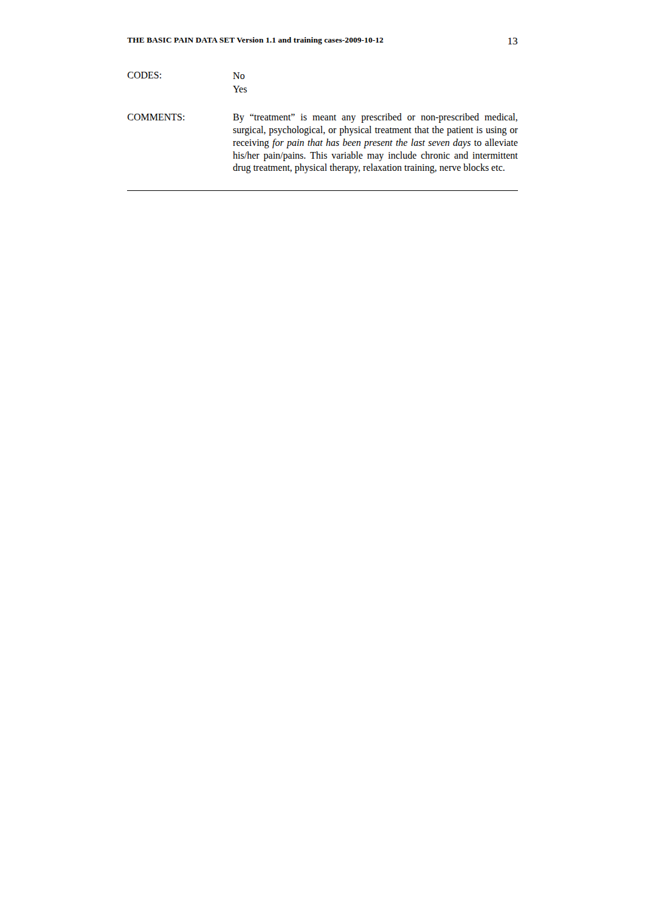THE BASIC PAIN DATA SET Version 1.1 and training cases-2009-10-12
13
| CODES: | No Yes |
| COMMENTS: | By “treatment” is meant any prescribed or non-prescribed medical, surgical, psychological, or physical treatment that the patient is using or receiving for pain that has been present the last seven days to alleviate his/her pain/pains. This variable may include chronic and intermittent drug treatment, physical therapy, relaxation training, nerve blocks etc. |